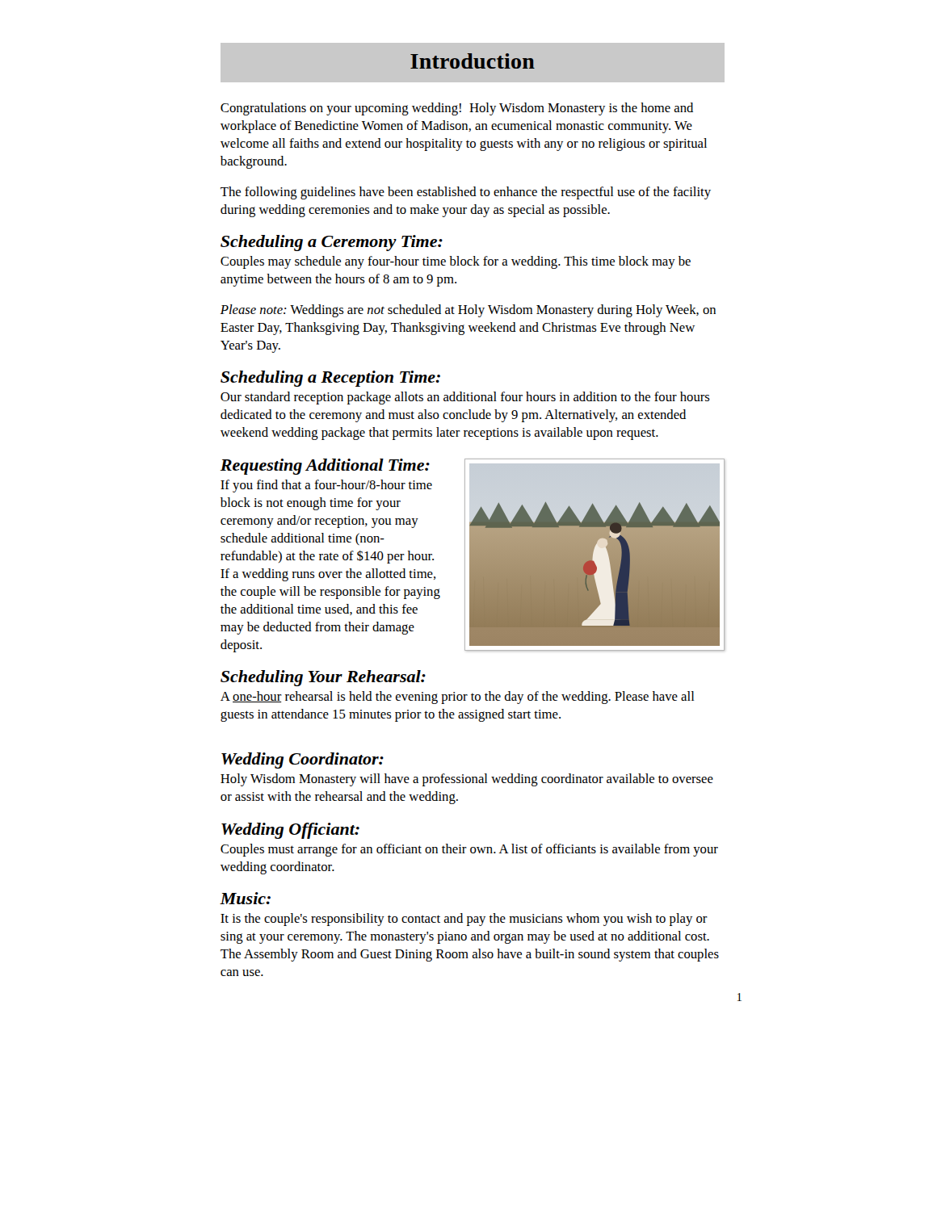Introduction
Congratulations on your upcoming wedding! Holy Wisdom Monastery is the home and workplace of Benedictine Women of Madison, an ecumenical monastic community. We welcome all faiths and extend our hospitality to guests with any or no religious or spiritual background.
The following guidelines have been established to enhance the respectful use of the facility during wedding ceremonies and to make your day as special as possible.
Scheduling a Ceremony Time:
Couples may schedule any four-hour time block for a wedding. This time block may be anytime between the hours of 8 am to 9 pm.
Please note: Weddings are not scheduled at Holy Wisdom Monastery during Holy Week, on Easter Day, Thanksgiving Day, Thanksgiving weekend and Christmas Eve through New Year's Day.
Scheduling a Reception Time:
Our standard reception package allots an additional four hours in addition to the four hours dedicated to the ceremony and must also conclude by 9 pm. Alternatively, an extended weekend wedding package that permits later receptions is available upon request.
Requesting Additional Time:
If you find that a four-hour/8-hour time block is not enough time for your ceremony and/or reception, you may schedule additional time (non-refundable) at the rate of $140 per hour. If a wedding runs over the allotted time, the couple will be responsible for paying the additional time used, and this fee may be deducted from their damage deposit.
Scheduling Your Rehearsal:
A one-hour rehearsal is held the evening prior to the day of the wedding. Please have all guests in attendance 15 minutes prior to the assigned start time.
Wedding Coordinator:
Holy Wisdom Monastery will have a professional wedding coordinator available to oversee or assist with the rehearsal and the wedding.
Wedding Officiant:
Couples must arrange for an officiant on their own. A list of officiants is available from your wedding coordinator.
Music:
It is the couple's responsibility to contact and pay the musicians whom you wish to play or sing at your ceremony. The monastery's piano and organ may be used at no additional cost. The Assembly Room and Guest Dining Room also have a built-in sound system that couples can use.
1